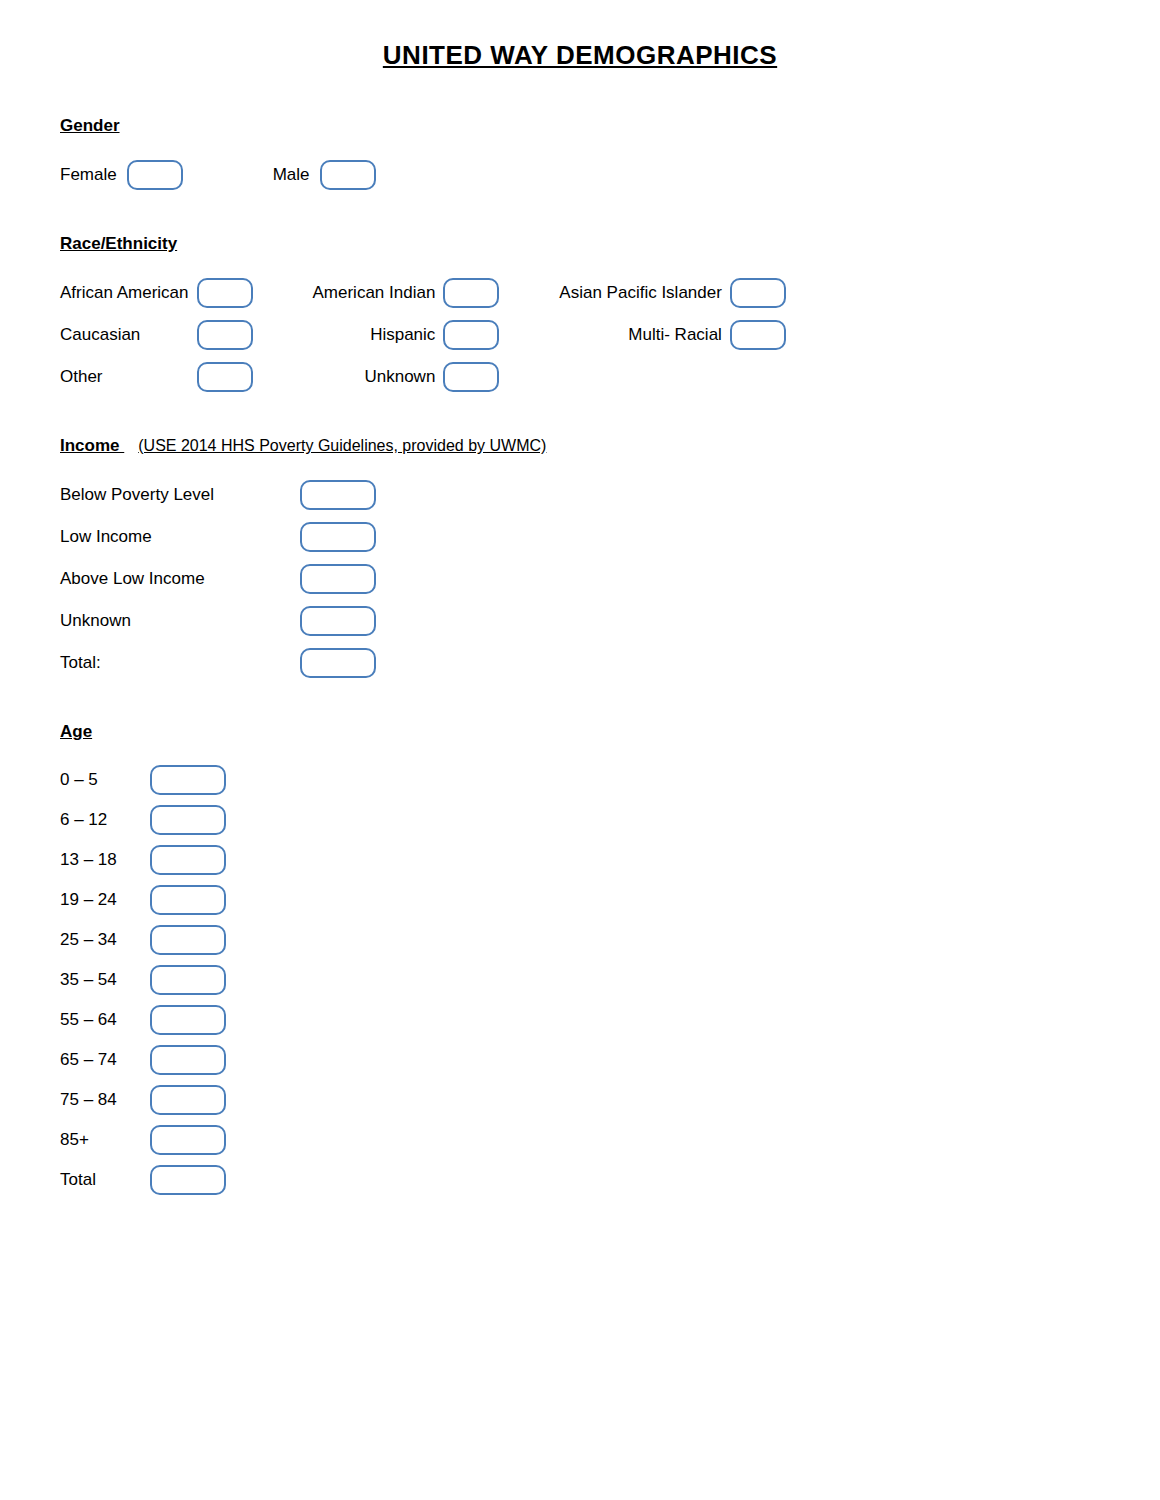UNITED WAY DEMOGRAPHICS
Gender
| Female | | Male | |
Race/Ethnicity
| African American | | American Indian | | Asian Pacific Islander | |
| Caucasian | | Hispanic | | Multi- Racial | |
| Other | | Unknown | | | |
Income (USE 2014 HHS Poverty Guidelines, provided by UWMC)
| Below Poverty Level | |
| Low Income | |
| Above Low Income | |
| Unknown | |
| Total: | |
Age
| 0 – 5 | |
| 6 – 12 | |
| 13 – 18 | |
| 19 – 24 | |
| 25 – 34 | |
| 35 – 54 | |
| 55 – 64 | |
| 65 – 74 | |
| 75 – 84 | |
| 85+ | |
| Total | |